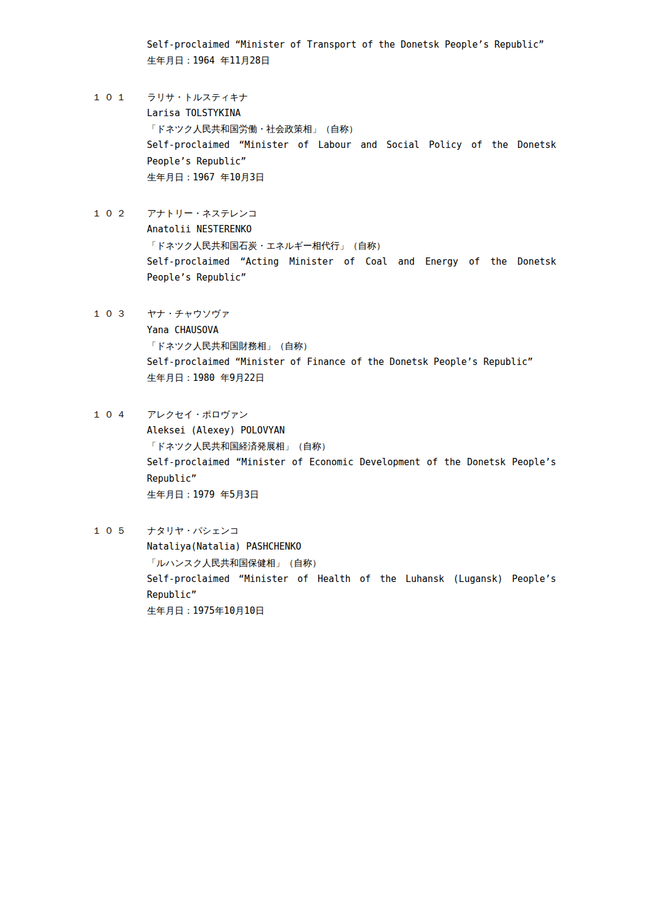Self-proclaimed “Minister of Transport of the Donetsk People’s Republic”
生年月日：1964 年11月28日
１０１
ラリサ・トルスティキナ
Larisa TOLSTYKINA
「ドネツク人民共和国労働・社会政策相」（自称）
Self-proclaimed “Minister of Labour and Social Policy of the Donetsk People’s Republic”
生年月日：1967 年10月3日
１０２
アナトリー・ネステレンコ
Anatolii NESTERENKO
「ドネツク人民共和国石炭・エネルギー相代行」（自称）
Self-proclaimed “Acting Minister of Coal and Energy of the Donetsk People’s Republic”
１０３
ヤナ・チャウソヴァ
Yana CHAUSOVA
「ドネツク人民共和国財務相」（自称）
Self-proclaimed “Minister of Finance of the Donetsk People’s Republic”
生年月日：1980 年9月22日
１０４
アレクセイ・ポロヴァン
Aleksei (Alexey) POLOVYAN
「ドネツク人民共和国経済発展相」（自称）
Self-proclaimed “Minister of Economic Development of the Donetsk People’s Republic”
生年月日：1979 年5月3日
１０５
ナタリヤ・パシェンコ
Nataliya(Natalia) PASHCHENKO
「ルハンスク人民共和国保健相」（自称）
Self-proclaimed “Minister of Health of the Luhansk (Lugansk) People’s Republic”
生年月日：1975年10月10日